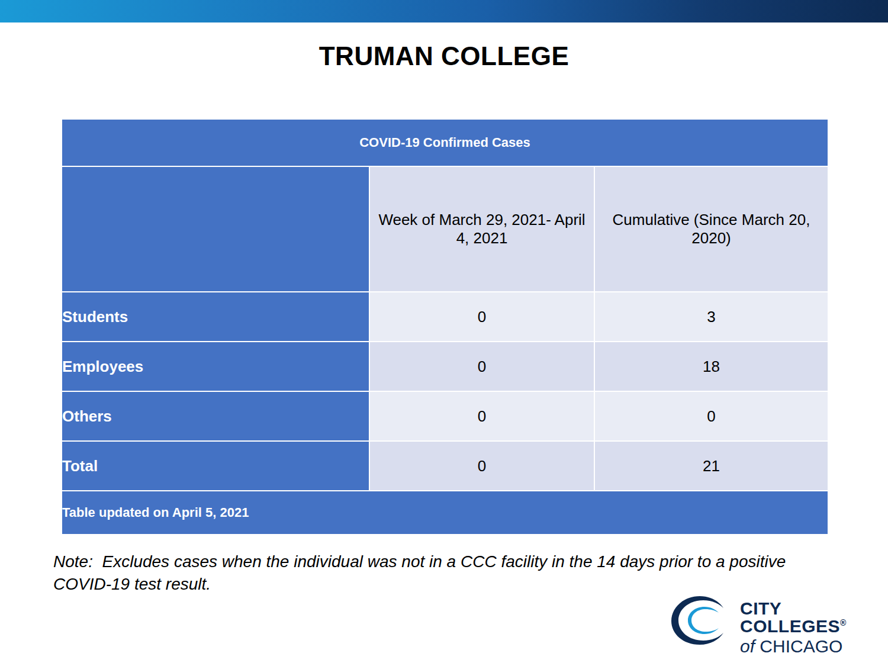TRUMAN COLLEGE
| COVID-19 Confirmed Cases |
| --- |
| | Week of March 29, 2021- April 4, 2021 | Cumulative (Since March 20, 2020) |
| Students | 0 | 3 |
| Employees | 0 | 18 |
| Others | 0 | 0 |
| Total | 0 | 21 |
| Table updated on April 5, 2021 |
Note: Excludes cases when the individual was not in a CCC facility in the 14 days prior to a positive COVID-19 test result.
CITY COLLEGES® of CHICAGO